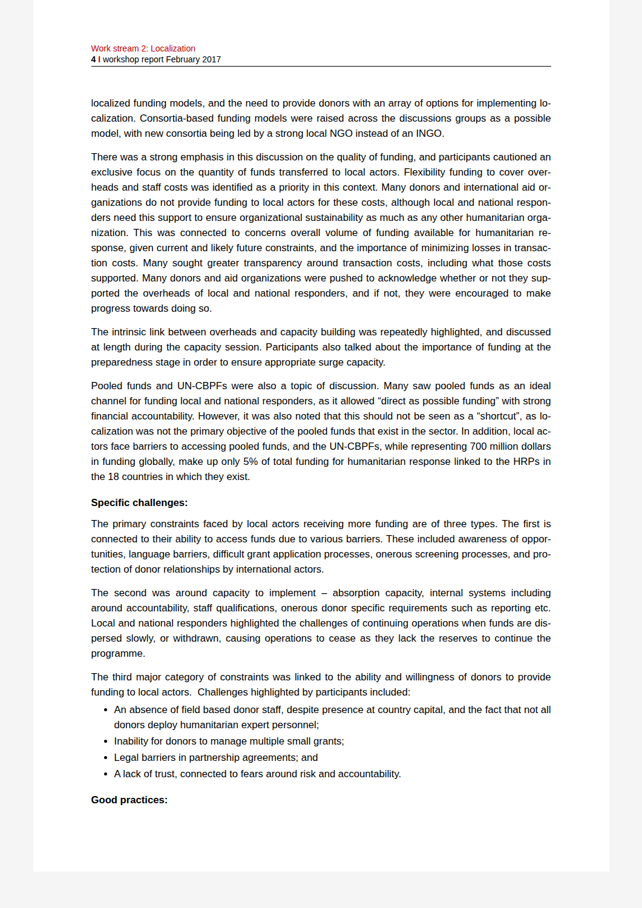Work stream 2: Localization
4 I workshop report February 2017
localized funding models, and the need to provide donors with an array of options for implementing localization. Consortia-based funding models were raised across the discussions groups as a possible model, with new consortia being led by a strong local NGO instead of an INGO.
There was a strong emphasis in this discussion on the quality of funding, and participants cautioned an exclusive focus on the quantity of funds transferred to local actors. Flexibility funding to cover overheads and staff costs was identified as a priority in this context. Many donors and international aid organizations do not provide funding to local actors for these costs, although local and national responders need this support to ensure organizational sustainability as much as any other humanitarian organization. This was connected to concerns overall volume of funding available for humanitarian response, given current and likely future constraints, and the importance of minimizing losses in transaction costs. Many sought greater transparency around transaction costs, including what those costs supported. Many donors and aid organizations were pushed to acknowledge whether or not they supported the overheads of local and national responders, and if not, they were encouraged to make progress towards doing so.
The intrinsic link between overheads and capacity building was repeatedly highlighted, and discussed at length during the capacity session. Participants also talked about the importance of funding at the preparedness stage in order to ensure appropriate surge capacity.
Pooled funds and UN-CBPFs were also a topic of discussion. Many saw pooled funds as an ideal channel for funding local and national responders, as it allowed “direct as possible funding” with strong financial accountability. However, it was also noted that this should not be seen as a “shortcut”, as localization was not the primary objective of the pooled funds that exist in the sector. In addition, local actors face barriers to accessing pooled funds, and the UN-CBPFs, while representing 700 million dollars in funding globally, make up only 5% of total funding for humanitarian response linked to the HRPs in the 18 countries in which they exist.
Specific challenges:
The primary constraints faced by local actors receiving more funding are of three types. The first is connected to their ability to access funds due to various barriers. These included awareness of opportunities, language barriers, difficult grant application processes, onerous screening processes, and protection of donor relationships by international actors.
The second was around capacity to implement – absorption capacity, internal systems including around accountability, staff qualifications, onerous donor specific requirements such as reporting etc. Local and national responders highlighted the challenges of continuing operations when funds are dispersed slowly, or withdrawn, causing operations to cease as they lack the reserves to continue the programme.
The third major category of constraints was linked to the ability and willingness of donors to provide funding to local actors. Challenges highlighted by participants included:
An absence of field based donor staff, despite presence at country capital, and the fact that not all donors deploy humanitarian expert personnel;
Inability for donors to manage multiple small grants;
Legal barriers in partnership agreements; and
A lack of trust, connected to fears around risk and accountability.
Good practices: